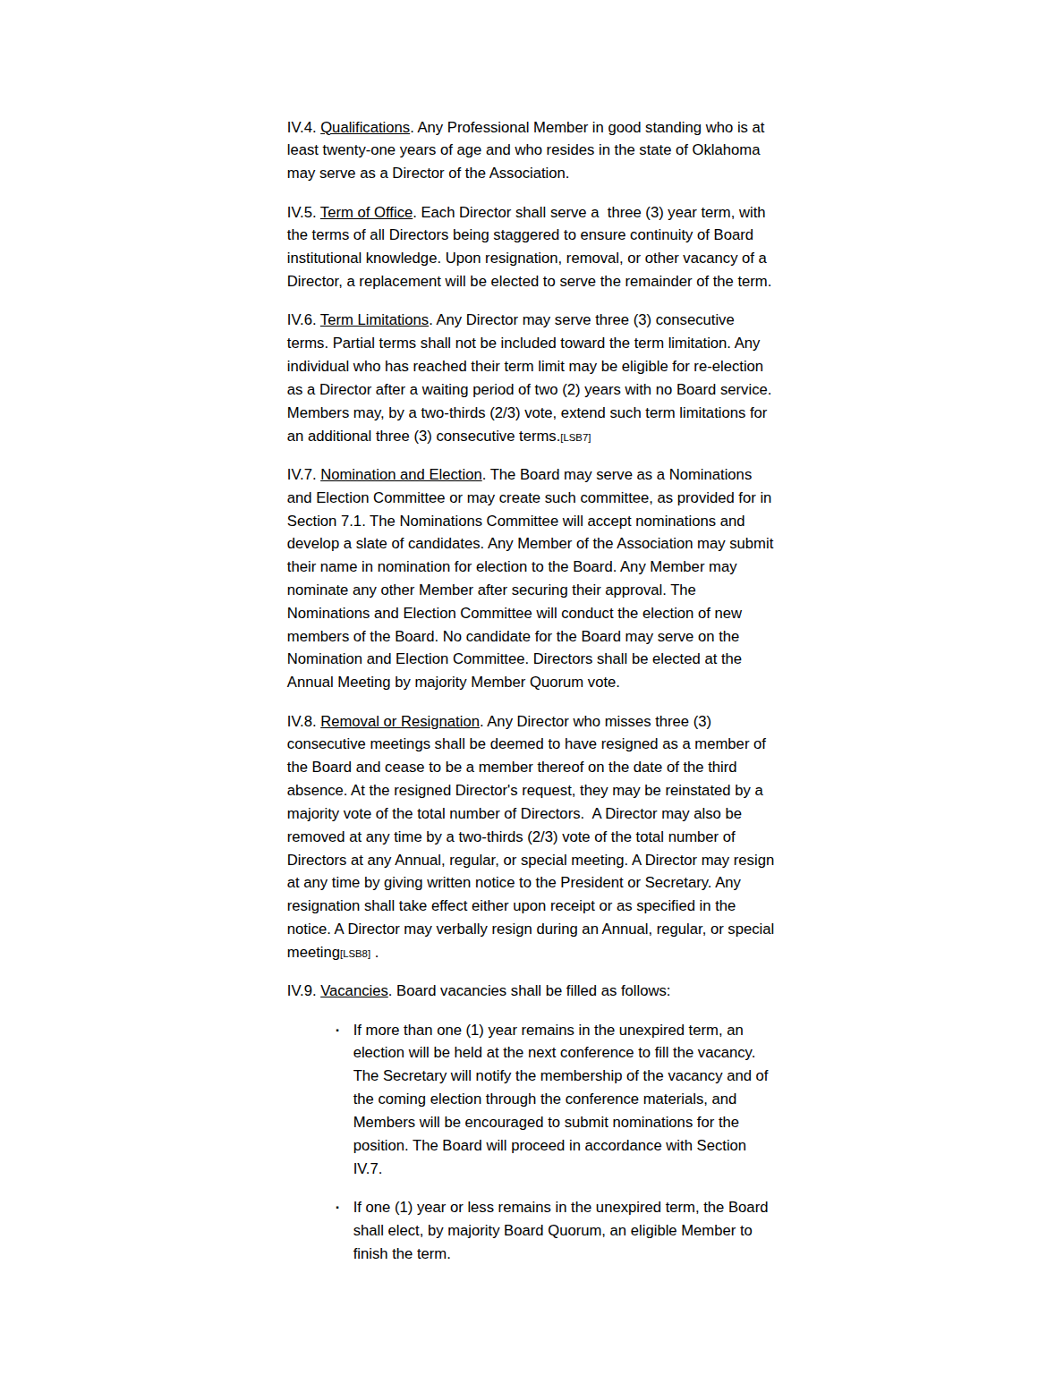IV.4. Qualifications. Any Professional Member in good standing who is at least twenty-one years of age and who resides in the state of Oklahoma may serve as a Director of the Association.
IV.5. Term of Office. Each Director shall serve a three (3) year term, with the terms of all Directors being staggered to ensure continuity of Board institutional knowledge. Upon resignation, removal, or other vacancy of a Director, a replacement will be elected to serve the remainder of the term.
IV.6. Term Limitations. Any Director may serve three (3) consecutive terms. Partial terms shall not be included toward the term limitation. Any individual who has reached their term limit may be eligible for re-election as a Director after a waiting period of two (2) years with no Board service. Members may, by a two-thirds (2/3) vote, extend such term limitations for an additional three (3) consecutive terms.[LSB7]
IV.7. Nomination and Election. The Board may serve as a Nominations and Election Committee or may create such committee, as provided for in Section 7.1. The Nominations Committee will accept nominations and develop a slate of candidates. Any Member of the Association may submit their name in nomination for election to the Board. Any Member may nominate any other Member after securing their approval. The Nominations and Election Committee will conduct the election of new members of the Board. No candidate for the Board may serve on the Nomination and Election Committee. Directors shall be elected at the Annual Meeting by majority Member Quorum vote.
IV.8. Removal or Resignation. Any Director who misses three (3) consecutive meetings shall be deemed to have resigned as a member of the Board and cease to be a member thereof on the date of the third absence. At the resigned Director's request, they may be reinstated by a majority vote of the total number of Directors. A Director may also be removed at any time by a two-thirds (2/3) vote of the total number of Directors at any Annual, regular, or special meeting. A Director may resign at any time by giving written notice to the President or Secretary. Any resignation shall take effect either upon receipt or as specified in the notice. A Director may verbally resign during an Annual, regular, or special meeting[LSB8] .
IV.9. Vacancies. Board vacancies shall be filled as follows:
If more than one (1) year remains in the unexpired term, an election will be held at the next conference to fill the vacancy. The Secretary will notify the membership of the vacancy and of the coming election through the conference materials, and Members will be encouraged to submit nominations for the position. The Board will proceed in accordance with Section IV.7.
If one (1) year or less remains in the unexpired term, the Board shall elect, by majority Board Quorum, an eligible Member to finish the term.